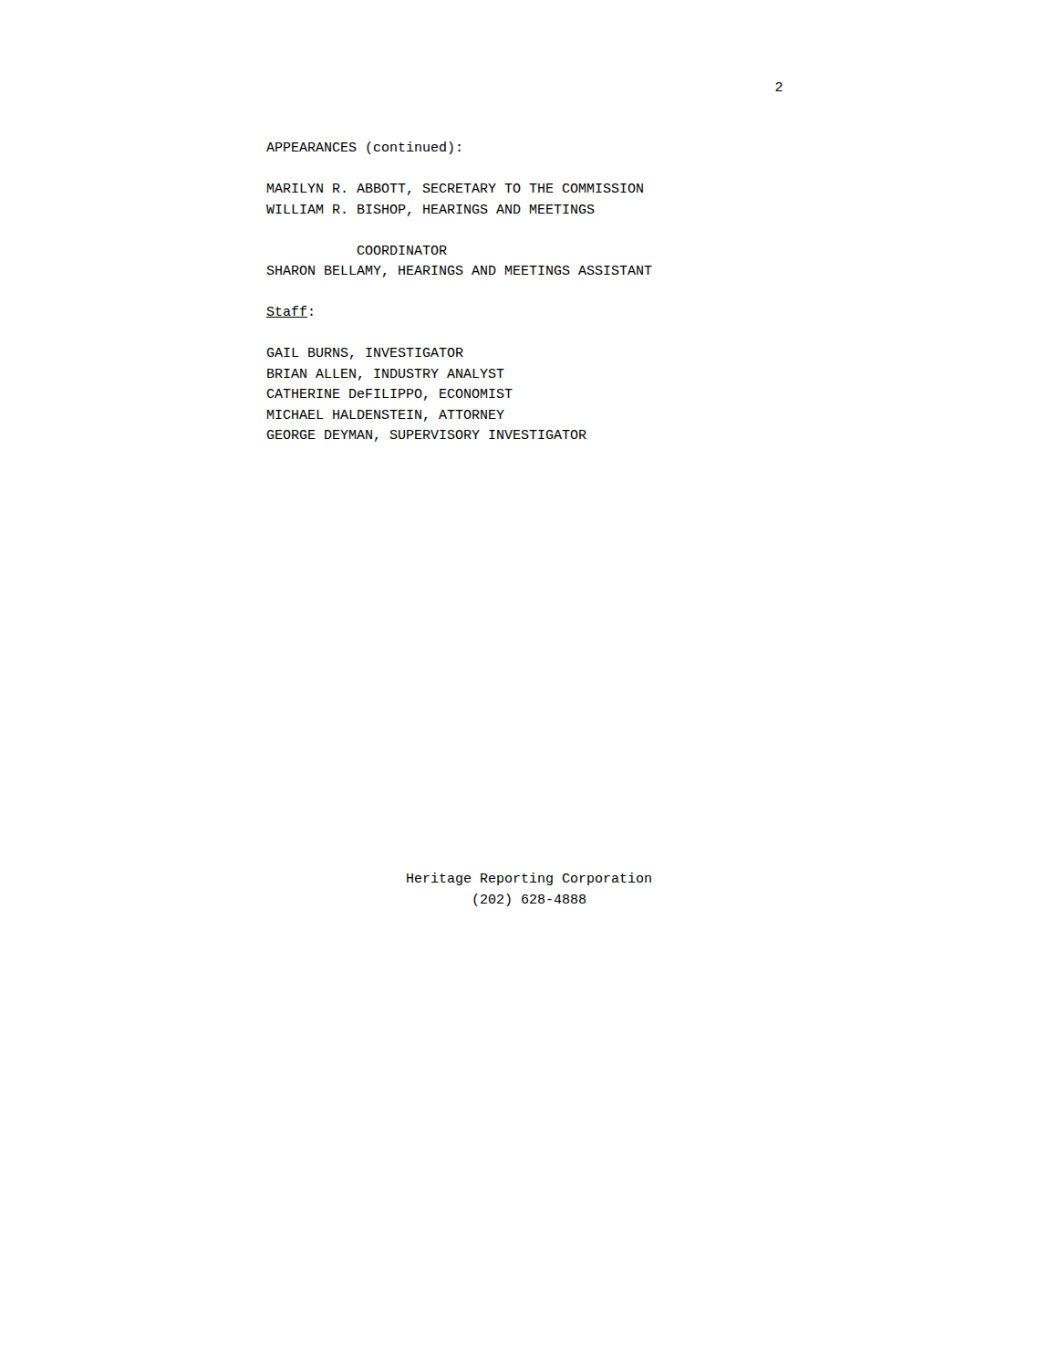2
APPEARANCES (continued):
MARILYN R. ABBOTT, SECRETARY TO THE COMMISSION
WILLIAM R. BISHOP, HEARINGS AND MEETINGS
COORDINATOR
SHARON BELLAMY, HEARINGS AND MEETINGS ASSISTANT
Staff:
GAIL BURNS, INVESTIGATOR
BRIAN ALLEN, INDUSTRY ANALYST
CATHERINE DeFILIPPO, ECONOMIST
MICHAEL HALDENSTEIN, ATTORNEY
GEORGE DEYMAN, SUPERVISORY INVESTIGATOR
Heritage Reporting Corporation
(202) 628-4888